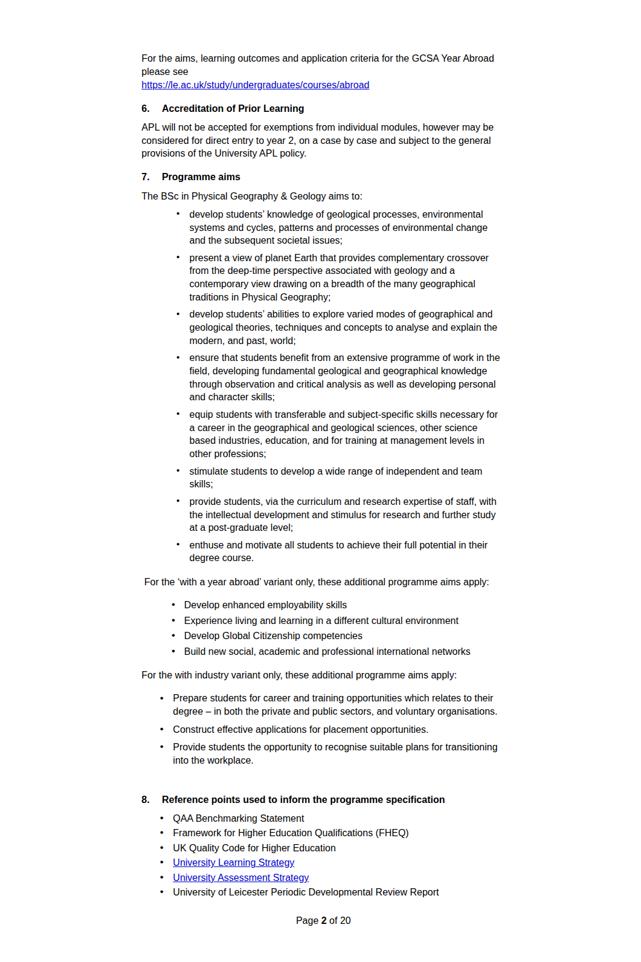For the aims, learning outcomes and application criteria for the GCSA Year Abroad please see
https://le.ac.uk/study/undergraduates/courses/abroad
6. Accreditation of Prior Learning
APL will not be accepted for exemptions from individual modules, however may be considered for direct entry to year 2, on a case by case and subject to the general provisions of the University APL policy.
7. Programme aims
The BSc in Physical Geography & Geology aims to:
develop students’ knowledge of geological processes, environmental systems and cycles, patterns and processes of environmental change and the subsequent societal issues;
present a view of planet Earth that provides complementary crossover from the deep-time perspective associated with geology and a contemporary view drawing on a breadth of the many geographical traditions in Physical Geography;
develop students’ abilities to explore varied modes of geographical and geological theories, techniques and concepts to analyse and explain the modern, and past, world;
ensure that students benefit from an extensive programme of work in the field, developing fundamental geological and geographical knowledge through observation and critical analysis as well as developing personal and character skills;
equip students with transferable and subject-specific skills necessary for a career in the geographical and geological sciences, other science based industries, education, and for training at management levels in other professions;
stimulate students to develop a wide range of independent and team skills;
provide students, via the curriculum and research expertise of staff, with the intellectual development and stimulus for research and further study at a post-graduate level;
enthuse and motivate all students to achieve their full potential in their degree course.
For the ‘with a year abroad’ variant only, these additional programme aims apply:
Develop enhanced employability skills
Experience living and learning in a different cultural environment
Develop Global Citizenship competencies
Build new social, academic and professional international networks
For the with industry variant only, these additional programme aims apply:
Prepare students for career and training opportunities which relates to their degree – in both the private and public sectors, and voluntary organisations.
Construct effective applications for placement opportunities.
Provide students the opportunity to recognise suitable plans for transitioning into the workplace.
8. Reference points used to inform the programme specification
QAA Benchmarking Statement
Framework for Higher Education Qualifications (FHEQ)
UK Quality Code for Higher Education
University Learning Strategy
University Assessment Strategy
University of Leicester Periodic Developmental Review Report
Page 2 of 20